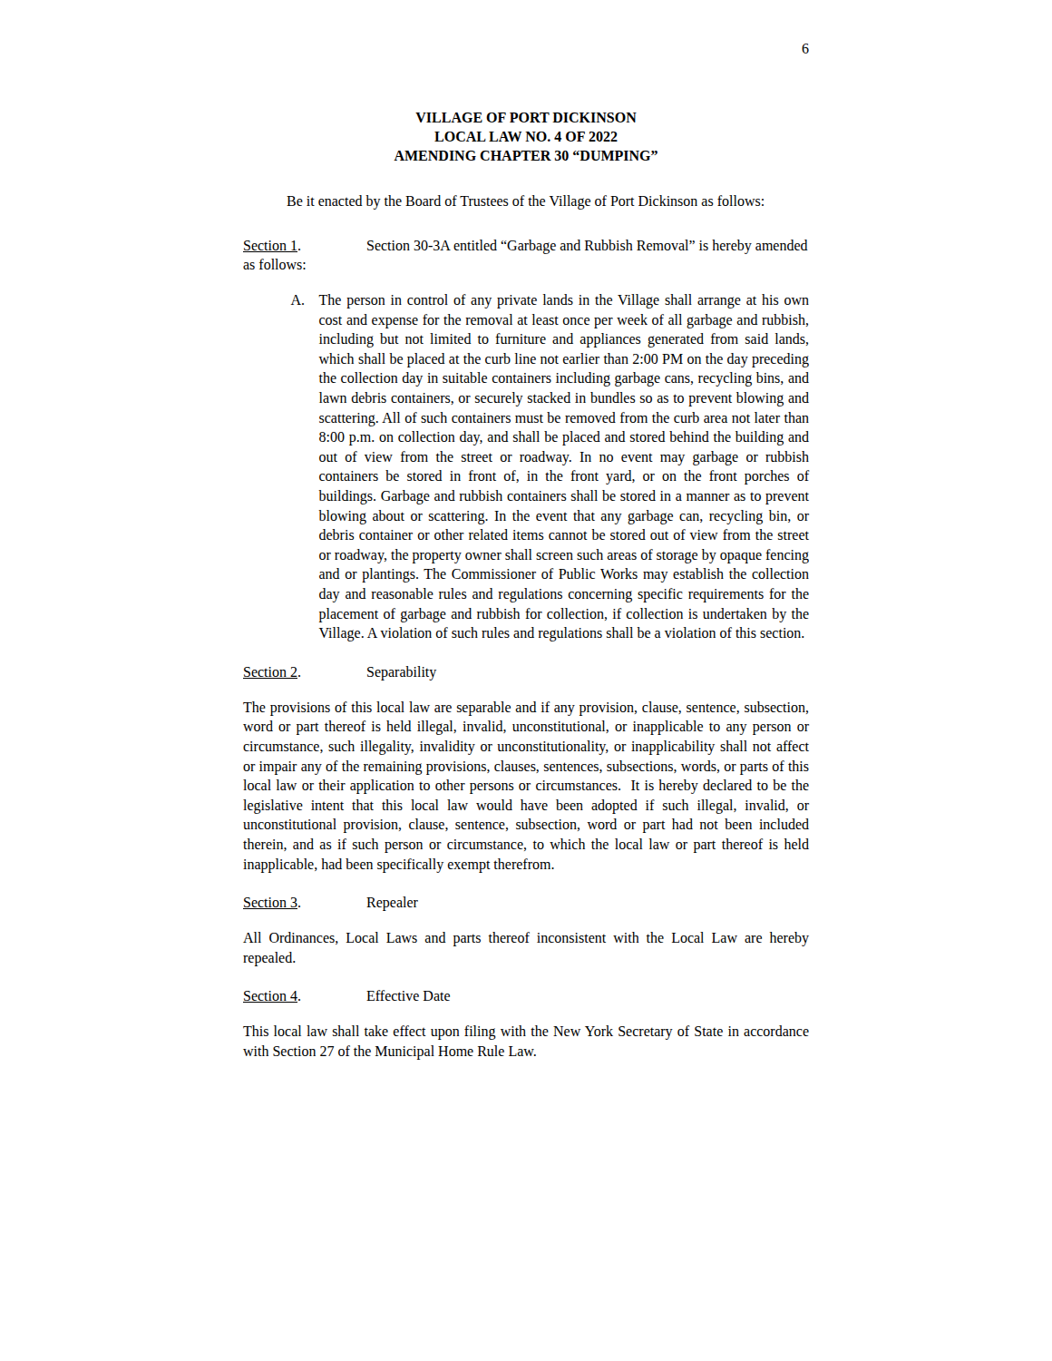6
Village of Port Dickinson
Local Law No. 4 of 2022
Amending Chapter 30 “Dumping”
Be it enacted by the Board of Trustees of the Village of Port Dickinson as follows:
Section 1. Section 30-3A entitled “Garbage and Rubbish Removal” is hereby amended as follows:
The person in control of any private lands in the Village shall arrange at his own cost and expense for the removal at least once per week of all garbage and rubbish, including but not limited to furniture and appliances generated from said lands, which shall be placed at the curb line not earlier than 2:00 PM on the day preceding the collection day in suitable containers including garbage cans, recycling bins, and lawn debris containers, or securely stacked in bundles so as to prevent blowing and scattering. All of such containers must be removed from the curb area not later than 8:00 p.m. on collection day, and shall be placed and stored behind the building and out of view from the street or roadway. In no event may garbage or rubbish containers be stored in front of, in the front yard, or on the front porches of buildings. Garbage and rubbish containers shall be stored in a manner as to prevent blowing about or scattering. In the event that any garbage can, recycling bin, or debris container or other related items cannot be stored out of view from the street or roadway, the property owner shall screen such areas of storage by opaque fencing and or plantings. The Commissioner of Public Works may establish the collection day and reasonable rules and regulations concerning specific requirements for the placement of garbage and rubbish for collection, if collection is undertaken by the Village. A violation of such rules and regulations shall be a violation of this section.
Section 2. Separability
The provisions of this local law are separable and if any provision, clause, sentence, subsection, word or part thereof is held illegal, invalid, unconstitutional, or inapplicable to any person or circumstance, such illegality, invalidity or unconstitutionality, or inapplicability shall not affect or impair any of the remaining provisions, clauses, sentences, subsections, words, or parts of this local law or their application to other persons or circumstances. It is hereby declared to be the legislative intent that this local law would have been adopted if such illegal, invalid, or unconstitutional provision, clause, sentence, subsection, word or part had not been included therein, and as if such person or circumstance, to which the local law or part thereof is held inapplicable, had been specifically exempt therefrom.
Section 3. Repealer
All Ordinances, Local Laws and parts thereof inconsistent with the Local Law are hereby repealed.
Section 4. Effective Date
This local law shall take effect upon filing with the New York Secretary of State in accordance with Section 27 of the Municipal Home Rule Law.